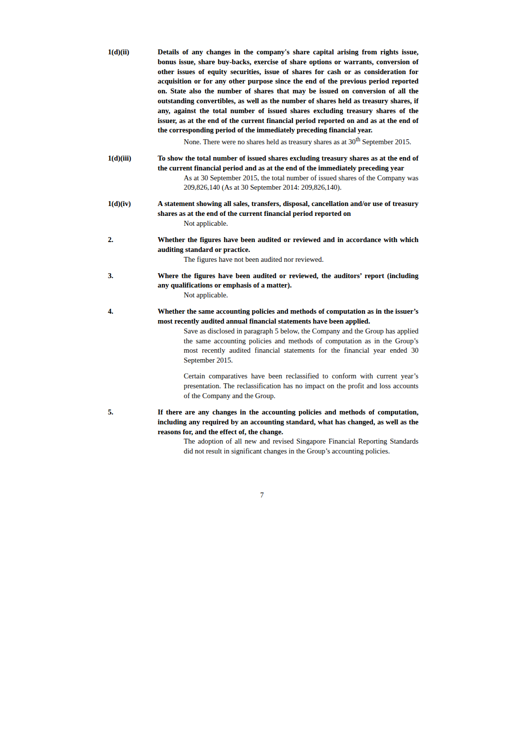1(d)(ii)
Details of any changes in the company's share capital arising from rights issue, bonus issue, share buy-backs, exercise of share options or warrants, conversion of other issues of equity securities, issue of shares for cash or as consideration for acquisition or for any other purpose since the end of the previous period reported on. State also the number of shares that may be issued on conversion of all the outstanding convertibles, as well as the number of shares held as treasury shares, if any, against the total number of issued shares excluding treasury shares of the issuer, as at the end of the current financial period reported on and as at the end of the corresponding period of the immediately preceding financial year.
None. There were no shares held as treasury shares as at 30th September 2015.
1(d)(iii)
To show the total number of issued shares excluding treasury shares as at the end of the current financial period and as at the end of the immediately preceding year
As at 30 September 2015, the total number of issued shares of the Company was 209,826,140 (As at 30 September 2014: 209,826,140).
1(d)(iv)
A statement showing all sales, transfers, disposal, cancellation and/or use of treasury shares as at the end of the current financial period reported on
Not applicable.
2.
Whether the figures have been audited or reviewed and in accordance with which auditing standard or practice.
The figures have not been audited nor reviewed.
3.
Where the figures have been audited or reviewed, the auditors’ report (including any qualifications or emphasis of a matter).
Not applicable.
4.
Whether the same accounting policies and methods of computation as in the issuer’s most recently audited annual financial statements have been applied.
Save as disclosed in paragraph 5 below, the Company and the Group has applied the same accounting policies and methods of computation as in the Group’s most recently audited financial statements for the financial year ended 30 September 2015.
Certain comparatives have been reclassified to conform with current year’s presentation. The reclassification has no impact on the profit and loss accounts of the Company and the Group.
5.
If there are any changes in the accounting policies and methods of computation, including any required by an accounting standard, what has changed, as well as the reasons for, and the effect of, the change.
The adoption of all new and revised Singapore Financial Reporting Standards did not result in significant changes in the Group’s accounting policies.
7